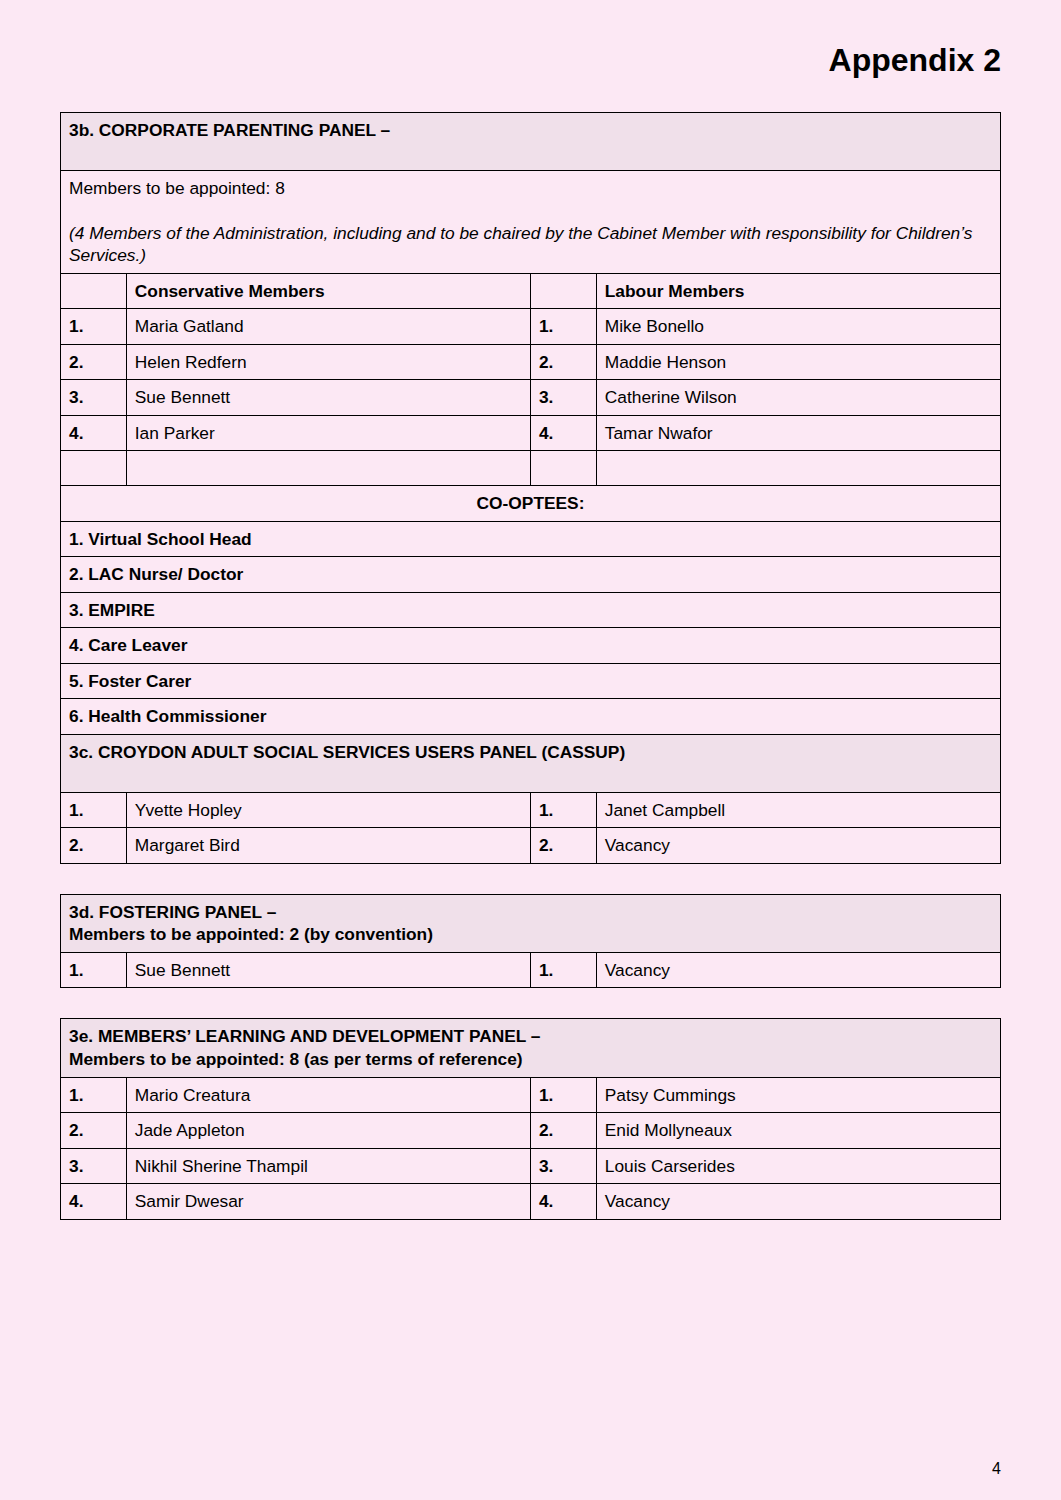Appendix 2
| 3b. CORPORATE PARENTING PANEL – |
| Members to be appointed: 8 (4 Members of the Administration, including and to be chaired by the Cabinet Member with responsibility for Children’s Services.) |
| | Conservative Members | | Labour Members |
| 1. | Maria Gatland | 1. | Mike Bonello |
| 2. | Helen Redfern | 2. | Maddie Henson |
| 3. | Sue Bennett | 3. | Catherine Wilson |
| 4. | Ian Parker | 4. | Tamar Nwafor |
| CO-OPTEES: |
| 1. Virtual School Head |
| 2. LAC Nurse/ Doctor |
| 3. EMPIRE |
| 4. Care Leaver |
| 5. Foster Carer |
| 6. Health Commissioner |
| 3c. CROYDON ADULT SOCIAL SERVICES USERS PANEL (CASSUP) |
| 1. | Yvette Hopley | 1. | Janet Campbell |
| 2. | Margaret Bird | 2. | Vacancy |
| 3d. FOSTERING PANEL – Members to be appointed: 2 (by convention) |
| 1. | Sue Bennett | 1. | Vacancy |
| 3e. MEMBERS’ LEARNING AND DEVELOPMENT PANEL – Members to be appointed: 8 (as per terms of reference) |
| 1. | Mario Creatura | 1. | Patsy Cummings |
| 2. | Jade Appleton | 2. | Enid Mollyneaux |
| 3. | Nikhil Sherine Thampil | 3. | Louis Carserides |
| 4. | Samir Dwesar | 4. | Vacancy |
4